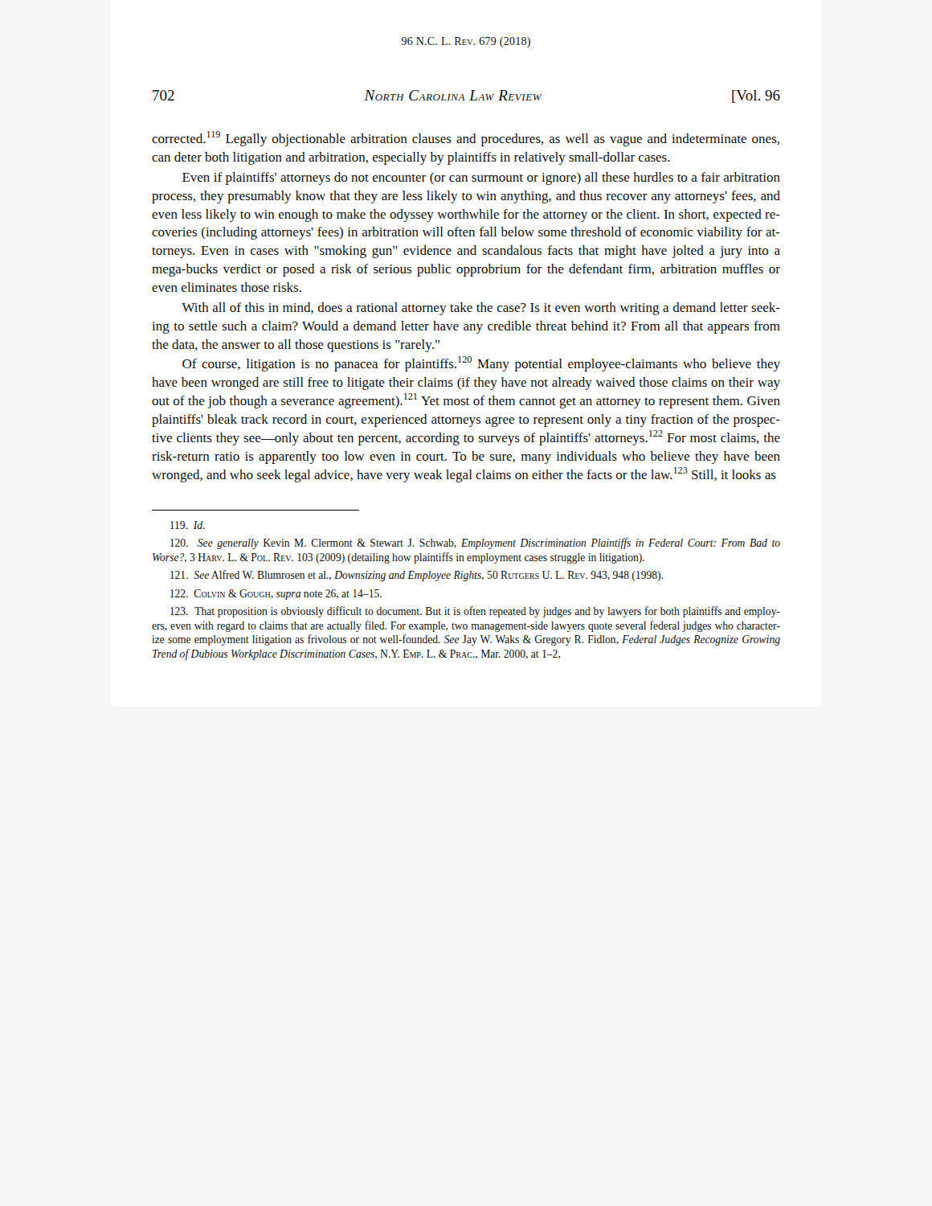96 N.C. L. Rev. 679 (2018)
702 North Carolina Law Review [Vol. 96
corrected.119 Legally objectionable arbitration clauses and procedures, as well as vague and indeterminate ones, can deter both litigation and arbitration, especially by plaintiffs in relatively small-dollar cases.
Even if plaintiffs' attorneys do not encounter (or can surmount or ignore) all these hurdles to a fair arbitration process, they presumably know that they are less likely to win anything, and thus recover any attorneys' fees, and even less likely to win enough to make the odyssey worthwhile for the attorney or the client. In short, expected recoveries (including attorneys' fees) in arbitration will often fall below some threshold of economic viability for attorneys. Even in cases with "smoking gun" evidence and scandalous facts that might have jolted a jury into a mega-bucks verdict or posed a risk of serious public opprobrium for the defendant firm, arbitration muffles or even eliminates those risks.
With all of this in mind, does a rational attorney take the case? Is it even worth writing a demand letter seeking to settle such a claim? Would a demand letter have any credible threat behind it? From all that appears from the data, the answer to all those questions is "rarely."
Of course, litigation is no panacea for plaintiffs.120 Many potential employee-claimants who believe they have been wronged are still free to litigate their claims (if they have not already waived those claims on their way out of the job though a severance agreement).121 Yet most of them cannot get an attorney to represent them. Given plaintiffs' bleak track record in court, experienced attorneys agree to represent only a tiny fraction of the prospective clients they see—only about ten percent, according to surveys of plaintiffs' attorneys.122 For most claims, the risk-return ratio is apparently too low even in court. To be sure, many individuals who believe they have been wronged, and who seek legal advice, have very weak legal claims on either the facts or the law.123 Still, it looks as
119. Id.
120. See generally Kevin M. Clermont & Stewart J. Schwab, Employment Discrimination Plaintiffs in Federal Court: From Bad to Worse?, 3 Harv. L. & Pol. Rev. 103 (2009) (detailing how plaintiffs in employment cases struggle in litigation).
121. See Alfred W. Blumrosen et al., Downsizing and Employee Rights, 50 Rutgers U. L. Rev. 943, 948 (1998).
122. Colvin & Gough, supra note 26, at 14–15.
123. That proposition is obviously difficult to document. But it is often repeated by judges and by lawyers for both plaintiffs and employers, even with regard to claims that are actually filed. For example, two management-side lawyers quote several federal judges who characterize some employment litigation as frivolous or not well-founded. See Jay W. Waks & Gregory R. Fidlon, Federal Judges Recognize Growing Trend of Dubious Workplace Discrimination Cases, N.Y. Emp. L. & Prac., Mar. 2000, at 1–2,